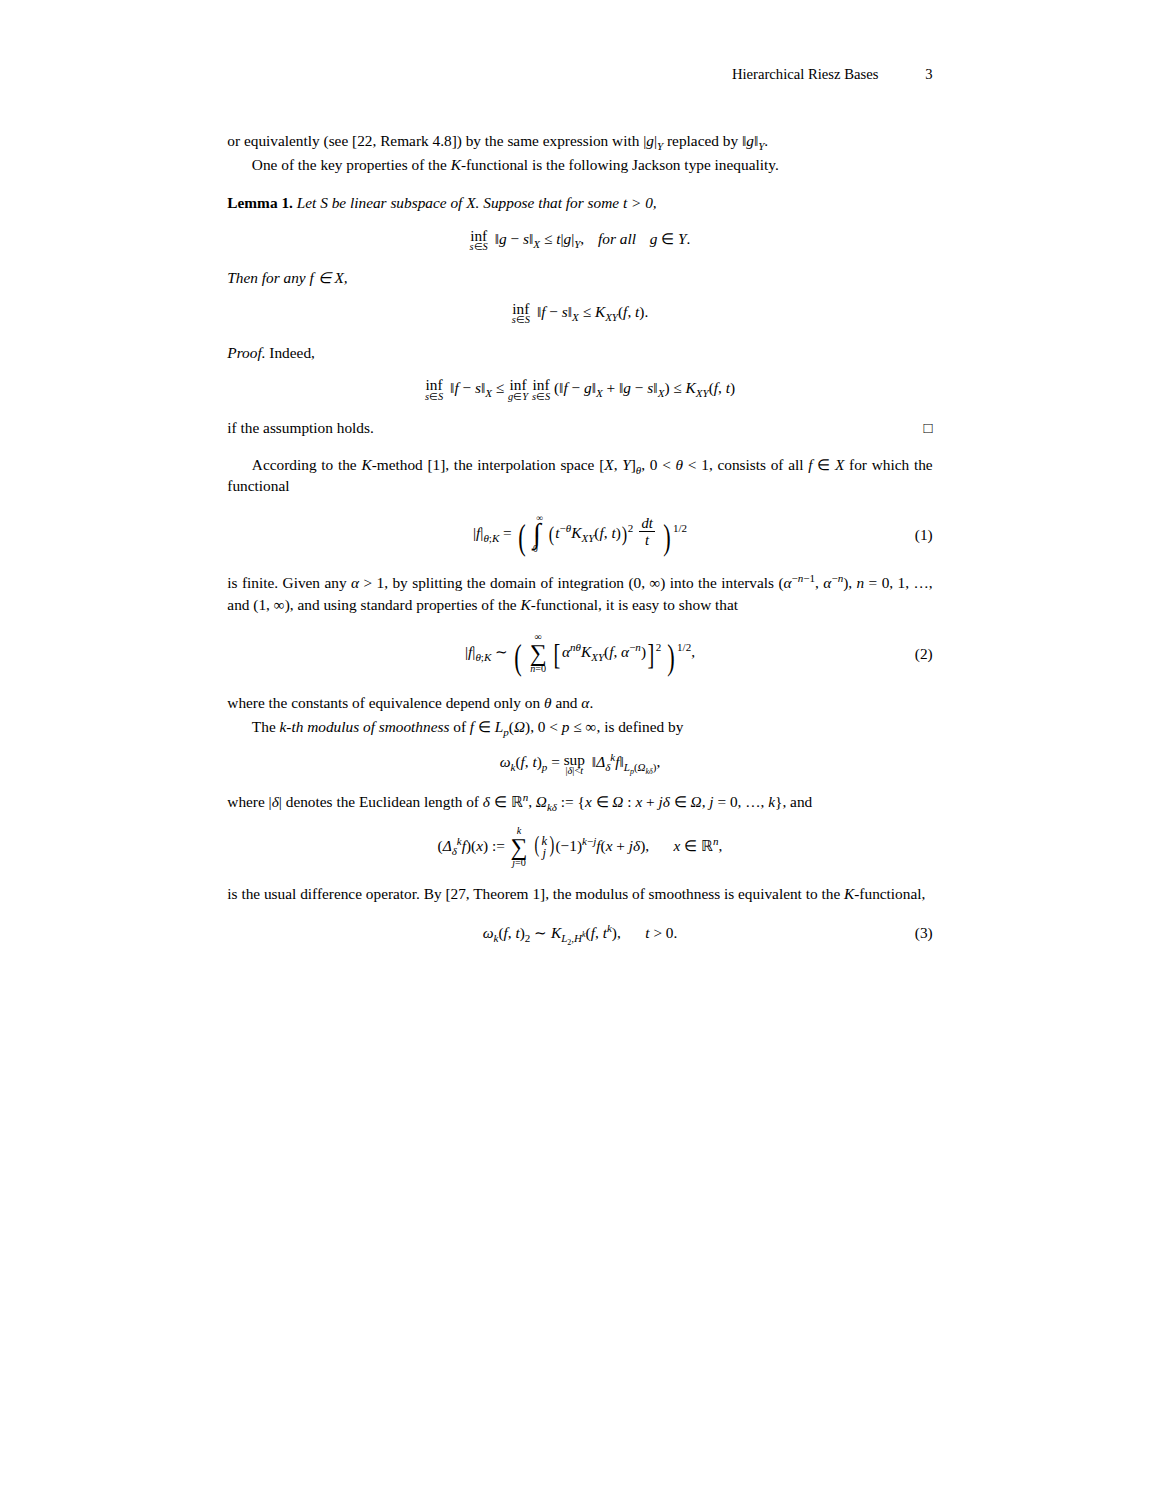Hierarchical Riesz Bases 3
or equivalently (see [22, Remark 4.8]) by the same expression with |g|Y replaced by ‖g‖Y.
One of the key properties of the K-functional is the following Jackson type inequality.
Lemma 1. Let S be linear subspace of X. Suppose that for some t > 0,
inf s∈S  ‖g − s‖X ≤ t|g|Y, for all g ∈ Y.
Then for any f ∈ X,
inf s∈S  ‖f − s‖X ≤ KXY(f, t).
Proof. Indeed,
inf s∈S  ‖f − s‖X ≤ inf g∈Y inf s∈S (‖f − g‖X + ‖g − s‖X) ≤ KXY(f, t)
if the assumption holds.□
According to the K-method [1], the interpolation space [X, Y]θ, 0 < θ < 1, consists of all f ∈ X for which the functional
|f|θ;K = ( ∞∫0 (t−θKXY(f, t))2 dt t )1/2 (1)
is finite. Given any α > 1, by splitting the domain of integration (0, ∞) into the intervals (α−n−1, α−n), n = 0, 1, …, and (1, ∞), and using standard properties of the K-functional, it is easy to show that
|f|θ;K ∼ ( ∞∑n=0 [αnθKXY(f, α−n)]2 )1/2, (2)
where the constants of equivalence depend only on θ and α.
The k-th modulus of smoothness of f ∈ Lp(Ω), 0 < p ≤ ∞, is defined by
ωk(f, t)p = sup|δ|<t  ‖Δδkf‖Lp(Ωkδ),
where |δ| denotes the Euclidean length of δ ∈ ℝn, Ωkδ := {x ∈ Ω : x + jδ ∈ Ω, j = 0, …, k}, and
(Δδkf)(x) := k∑j=0 (kj)(−1)k−jf(x + jδ), x ∈ ℝn,
is the usual difference operator. By [27, Theorem 1], the modulus of smoothness is equivalent to the K-functional,
ωk(f, t)2 ∼ KL2,Hk(f, tk), t > 0. (3)